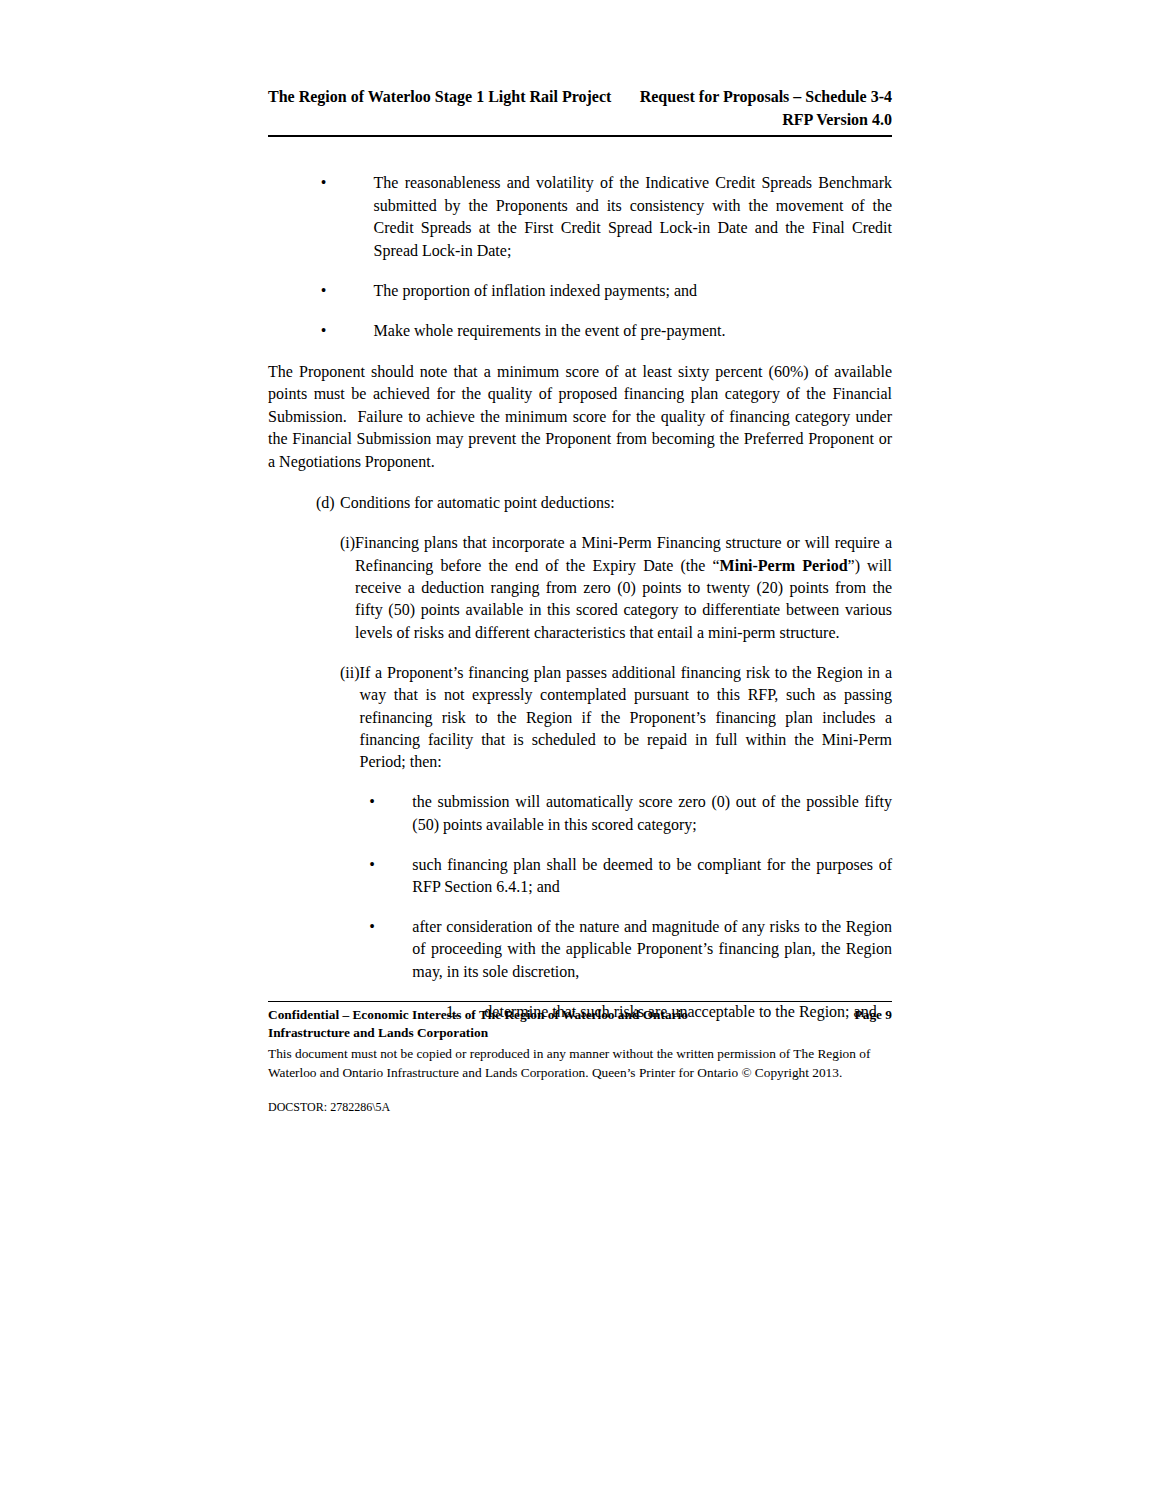The Region of Waterloo Stage 1 Light Rail Project
Request for Proposals – Schedule 3-4 RFP Version 4.0
The reasonableness and volatility of the Indicative Credit Spreads Benchmark submitted by the Proponents and its consistency with the movement of the Credit Spreads at the First Credit Spread Lock-in Date and the Final Credit Spread Lock-in Date;
The proportion of inflation indexed payments; and
Make whole requirements in the event of pre-payment.
The Proponent should note that a minimum score of at least sixty percent (60%) of available points must be achieved for the quality of proposed financing plan category of the Financial Submission. Failure to achieve the minimum score for the quality of financing category under the Financial Submission may prevent the Proponent from becoming the Preferred Proponent or a Negotiations Proponent.
(d)
Conditions for automatic point deductions:
(i)
Financing plans that incorporate a Mini-Perm Financing structure or will require a Refinancing before the end of the Expiry Date (the “Mini-Perm Period”) will receive a deduction ranging from zero (0) points to twenty (20) points from the fifty (50) points available in this scored category to differentiate between various levels of risks and different characteristics that entail a mini-perm structure.
(ii)
If a Proponent’s financing plan passes additional financing risk to the Region in a way that is not expressly contemplated pursuant to this RFP, such as passing refinancing risk to the Region if the Proponent’s financing plan includes a financing facility that is scheduled to be repaid in full within the Mini-Perm Period; then:
the submission will automatically score zero (0) out of the possible fifty (50) points available in this scored category;
such financing plan shall be deemed to be compliant for the purposes of RFP Section 6.4.1; and
after consideration of the nature and magnitude of any risks to the Region of proceeding with the applicable Proponent’s financing plan, the Region may, in its sole discretion,
1.
determine that such risks are unacceptable to the Region; and
Confidential – Economic Interests of The Region of Waterloo and Ontario Infrastructure and Lands Corporation
Page 9
This document must not be copied or reproduced in any manner without the written permission of The Region of Waterloo and Ontario Infrastructure and Lands Corporation. Queen’s Printer for Ontario © Copyright 2013.
DOCSTOR: 2782286\5A